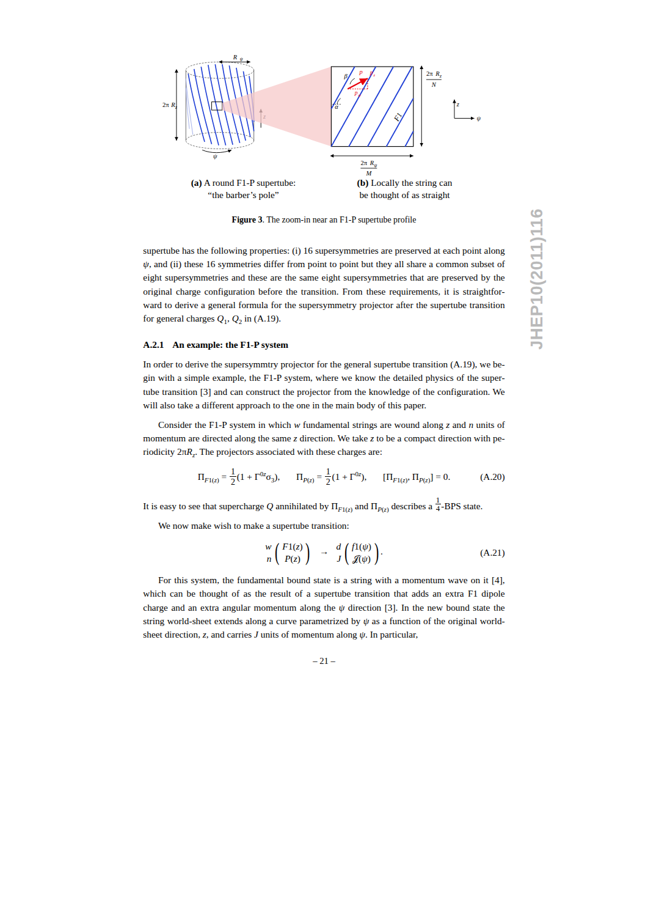JHEP10(2011)116
R ψ 2π R z z ψ F1 p p z p ψ β α 2π R z N 2π R ψ M z ψ
(a) A round F1-P supertube:
“the barber’s pole”
(b) Locally the string can
be thought of as straight
Figure 3. The zoom-in near an F1-P supertube profile
supertube has the following properties: (i) 16 supersymmetries are preserved at each point along ψ, and (ii) these 16 symmetries differ from point to point but they all share a common subset of eight supersymmetries and these are the same eight supersymmetries that are preserved by the original charge configuration before the transition. From these requirements, it is straightforward to derive a general formula for the supersymmetry projector after the supertube transition for general charges Q1, Q2 in (A.19).
A.2.1 An example: the F1-P system
In order to derive the supersymmtry projector for the general supertube transition (A.19), we begin with a simple example, the F1-P system, where we know the detailed physics of the supertube transition [3] and can construct the projector from the knowledge of the configuration. We will also take a different approach to the one in the main body of this paper.
Consider the F1-P system in which w fundamental strings are wound along z and n units of momentum are directed along the same z direction. We take z to be a compact direction with periodicity 2πRz. The projectors associated with these charges are:
ΠF1(z) = 12(1 + Γ0zσ3), ΠP(z) = 12(1 + Γ0z), [ΠF1(z), ΠP(z)] = 0. (A.20)
It is easy to see that supercharge Q annihilated by ΠF1(z) and ΠP(z) describes a 14-BPS state.
We now make wish to make a supertube transition:
wn ( F1(z) P(z) ) → dJ ( f1(ψ) 𝒥(ψ) ) . (A.21)
For this system, the fundamental bound state is a string with a momentum wave on it [4], which can be thought of as the result of a supertube transition that adds an extra F1 dipole charge and an extra angular momentum along the ψ direction [3]. In the new bound state the string world-sheet extends along a curve parametrized by ψ as a function of the original world-sheet direction, z, and carries J units of momentum along ψ. In particular,
– 21 –